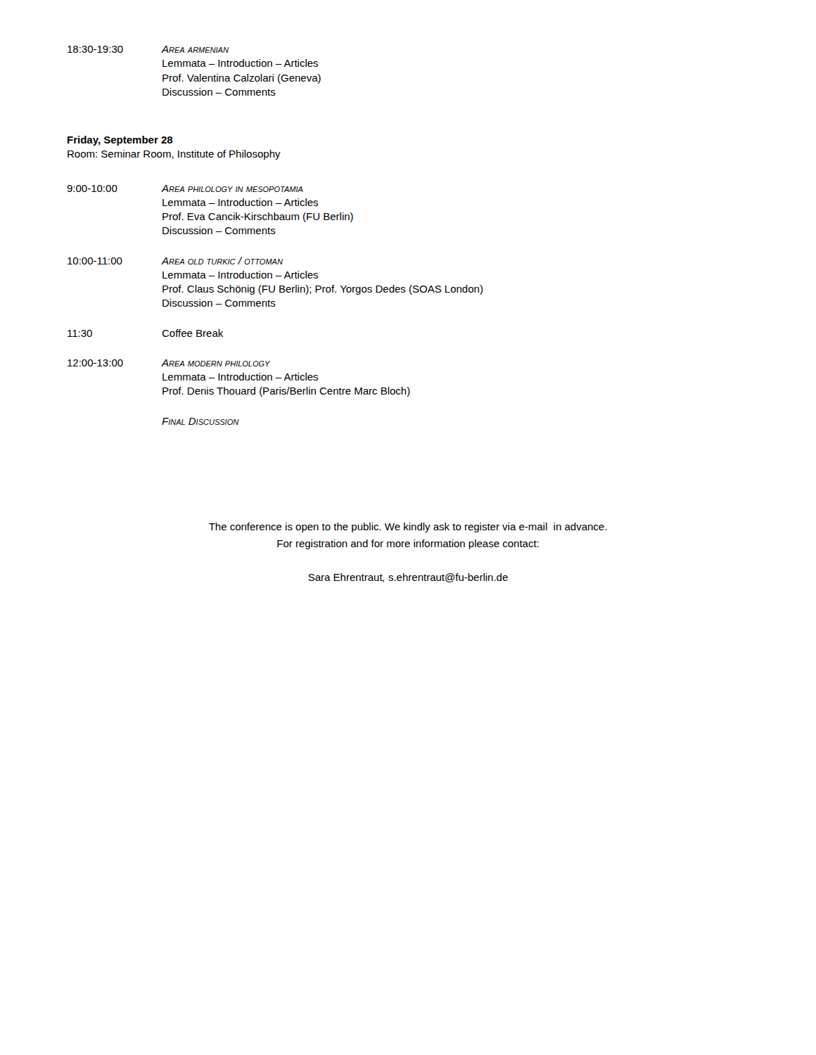18:30-19:30
Area Armenian
Lemmata – Introduction – Articles
Prof. Valentina Calzolari (Geneva)
Discussion – Comments
Friday, September 28
Room: Seminar Room, Institute of Philosophy
9:00-10:00
Area Philology in Mesopotamia
Lemmata – Introduction – Articles
Prof. Eva Cancik-Kirschbaum (FU Berlin)
Discussion – Comments
10:00-11:00
Area Old Turkic / Ottoman
Lemmata – Introduction – Articles
Prof. Claus Schönig (FU Berlin); Prof. Yorgos Dedes (SOAS London)
Discussion – Comments
11:30
Coffee Break
12:00-13:00
Area Modern Philology
Lemmata – Introduction – Articles
Prof. Denis Thouard (Paris/Berlin Centre Marc Bloch)
Final Discussion
The conference is open to the public. We kindly ask to register via e-mail in advance.
For registration and for more information please contact:
Sara Ehrentraut, s.ehrentraut@fu-berlin.de